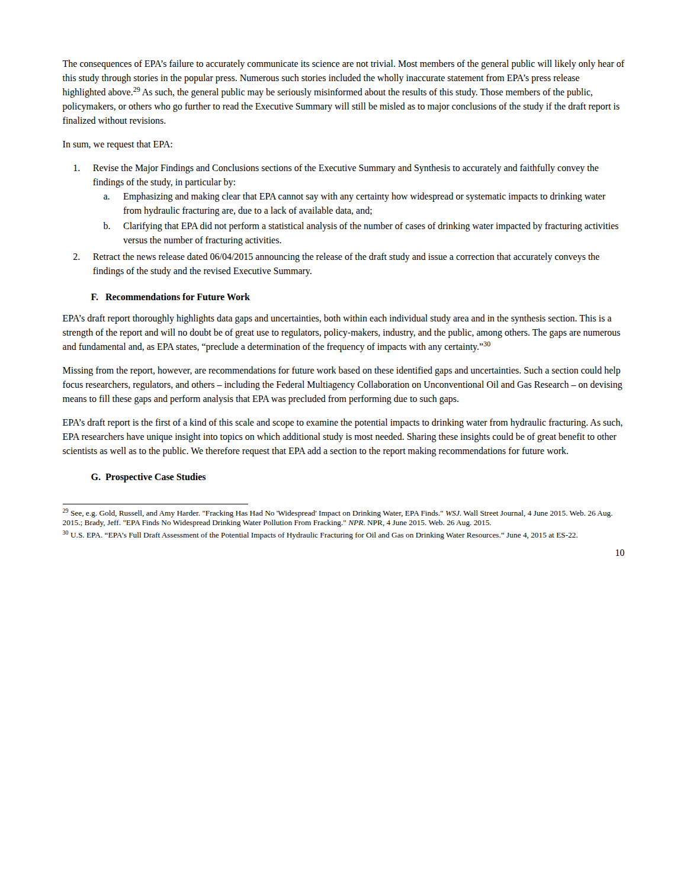The consequences of EPA’s failure to accurately communicate its science are not trivial. Most members of the general public will likely only hear of this study through stories in the popular press. Numerous such stories included the wholly inaccurate statement from EPA’s press release highlighted above.29 As such, the general public may be seriously misinformed about the results of this study. Those members of the public, policymakers, or others who go further to read the Executive Summary will still be misled as to major conclusions of the study if the draft report is finalized without revisions.
In sum, we request that EPA:
1. Revise the Major Findings and Conclusions sections of the Executive Summary and Synthesis to accurately and faithfully convey the findings of the study, in particular by:
a. Emphasizing and making clear that EPA cannot say with any certainty how widespread or systematic impacts to drinking water from hydraulic fracturing are, due to a lack of available data, and;
b. Clarifying that EPA did not perform a statistical analysis of the number of cases of drinking water impacted by fracturing activities versus the number of fracturing activities.
2. Retract the news release dated 06/04/2015 announcing the release of the draft study and issue a correction that accurately conveys the findings of the study and the revised Executive Summary.
F. Recommendations for Future Work
EPA’s draft report thoroughly highlights data gaps and uncertainties, both within each individual study area and in the synthesis section. This is a strength of the report and will no doubt be of great use to regulators, policy-makers, industry, and the public, among others. The gaps are numerous and fundamental and, as EPA states, “preclude a determination of the frequency of impacts with any certainty.”30
Missing from the report, however, are recommendations for future work based on these identified gaps and uncertainties. Such a section could help focus researchers, regulators, and others – including the Federal Multiagency Collaboration on Unconventional Oil and Gas Research – on devising means to fill these gaps and perform analysis that EPA was precluded from performing due to such gaps.
EPA’s draft report is the first of a kind of this scale and scope to examine the potential impacts to drinking water from hydraulic fracturing. As such, EPA researchers have unique insight into topics on which additional study is most needed. Sharing these insights could be of great benefit to other scientists as well as to the public. We therefore request that EPA add a section to the report making recommendations for future work.
G. Prospective Case Studies
29 See, e.g. Gold, Russell, and Amy Harder. "Fracking Has Had No 'Widespread' Impact on Drinking Water, EPA Finds." WSJ. Wall Street Journal, 4 June 2015. Web. 26 Aug. 2015.; Brady, Jeff. "EPA Finds No Widespread Drinking Water Pollution From Fracking." NPR. NPR, 4 June 2015. Web. 26 Aug. 2015.
30 U.S. EPA. “EPA’s Full Draft Assessment of the Potential Impacts of Hydraulic Fracturing for Oil and Gas on Drinking Water Resources.” June 4, 2015 at ES-22.
10